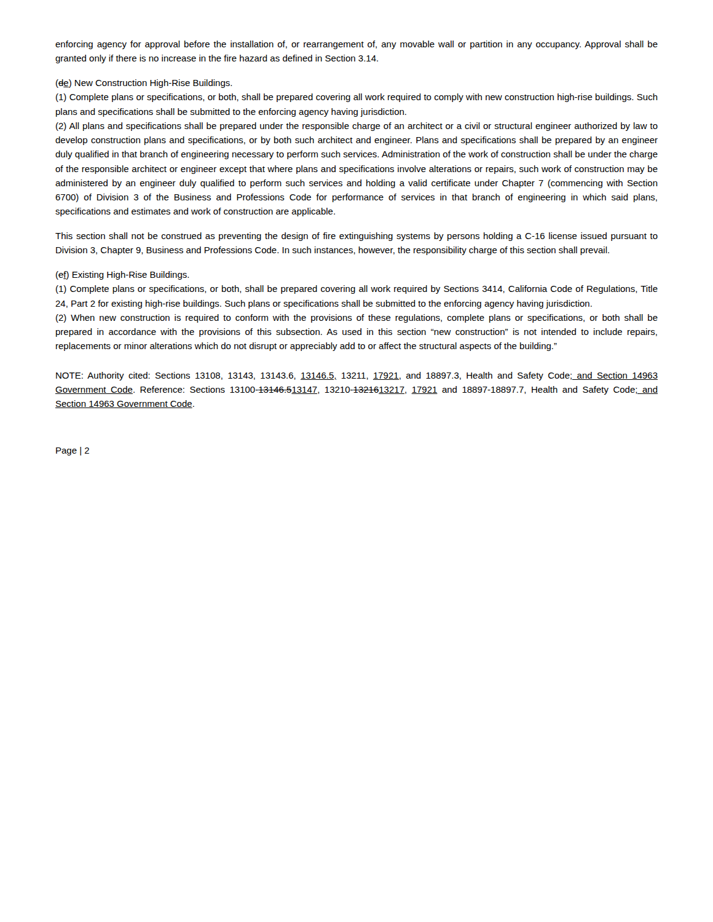enforcing agency for approval before the installation of, or rearrangement of, any movable wall or partition in any occupancy. Approval shall be granted only if there is no increase in the fire hazard as defined in Section 3.14.
(de) New Construction High-Rise Buildings.
(1) Complete plans or specifications, or both, shall be prepared covering all work required to comply with new construction high-rise buildings. Such plans and specifications shall be submitted to the enforcing agency having jurisdiction.
(2) All plans and specifications shall be prepared under the responsible charge of an architect or a civil or structural engineer authorized by law to develop construction plans and specifications, or by both such architect and engineer. Plans and specifications shall be prepared by an engineer duly qualified in that branch of engineering necessary to perform such services. Administration of the work of construction shall be under the charge of the responsible architect or engineer except that where plans and specifications involve alterations or repairs, such work of construction may be administered by an engineer duly qualified to perform such services and holding a valid certificate under Chapter 7 (commencing with Section 6700) of Division 3 of the Business and Professions Code for performance of services in that branch of engineering in which said plans, specifications and estimates and work of construction are applicable.
This section shall not be construed as preventing the design of fire extinguishing systems by persons holding a C-16 license issued pursuant to Division 3, Chapter 9, Business and Professions Code. In such instances, however, the responsibility charge of this section shall prevail.
(ef) Existing High-Rise Buildings.
(1) Complete plans or specifications, or both, shall be prepared covering all work required by Sections 3414, California Code of Regulations, Title 24, Part 2 for existing high-rise buildings. Such plans or specifications shall be submitted to the enforcing agency having jurisdiction.
(2) When new construction is required to conform with the provisions of these regulations, complete plans or specifications, or both shall be prepared in accordance with the provisions of this subsection. As used in this section “new construction” is not intended to include repairs, replacements or minor alterations which do not disrupt or appreciably add to or affect the structural aspects of the building.”
NOTE: Authority cited: Sections 13108, 13143, 13143.6, 13146.5, 13211, 17921, and 18897.3, Health and Safety Code; and Section 14963 Government Code. Reference: Sections 13100-13146.513147, 13210-1321613217, 17921 and 18897-18897.7, Health and Safety Code; and Section 14963 Government Code.
Page | 2